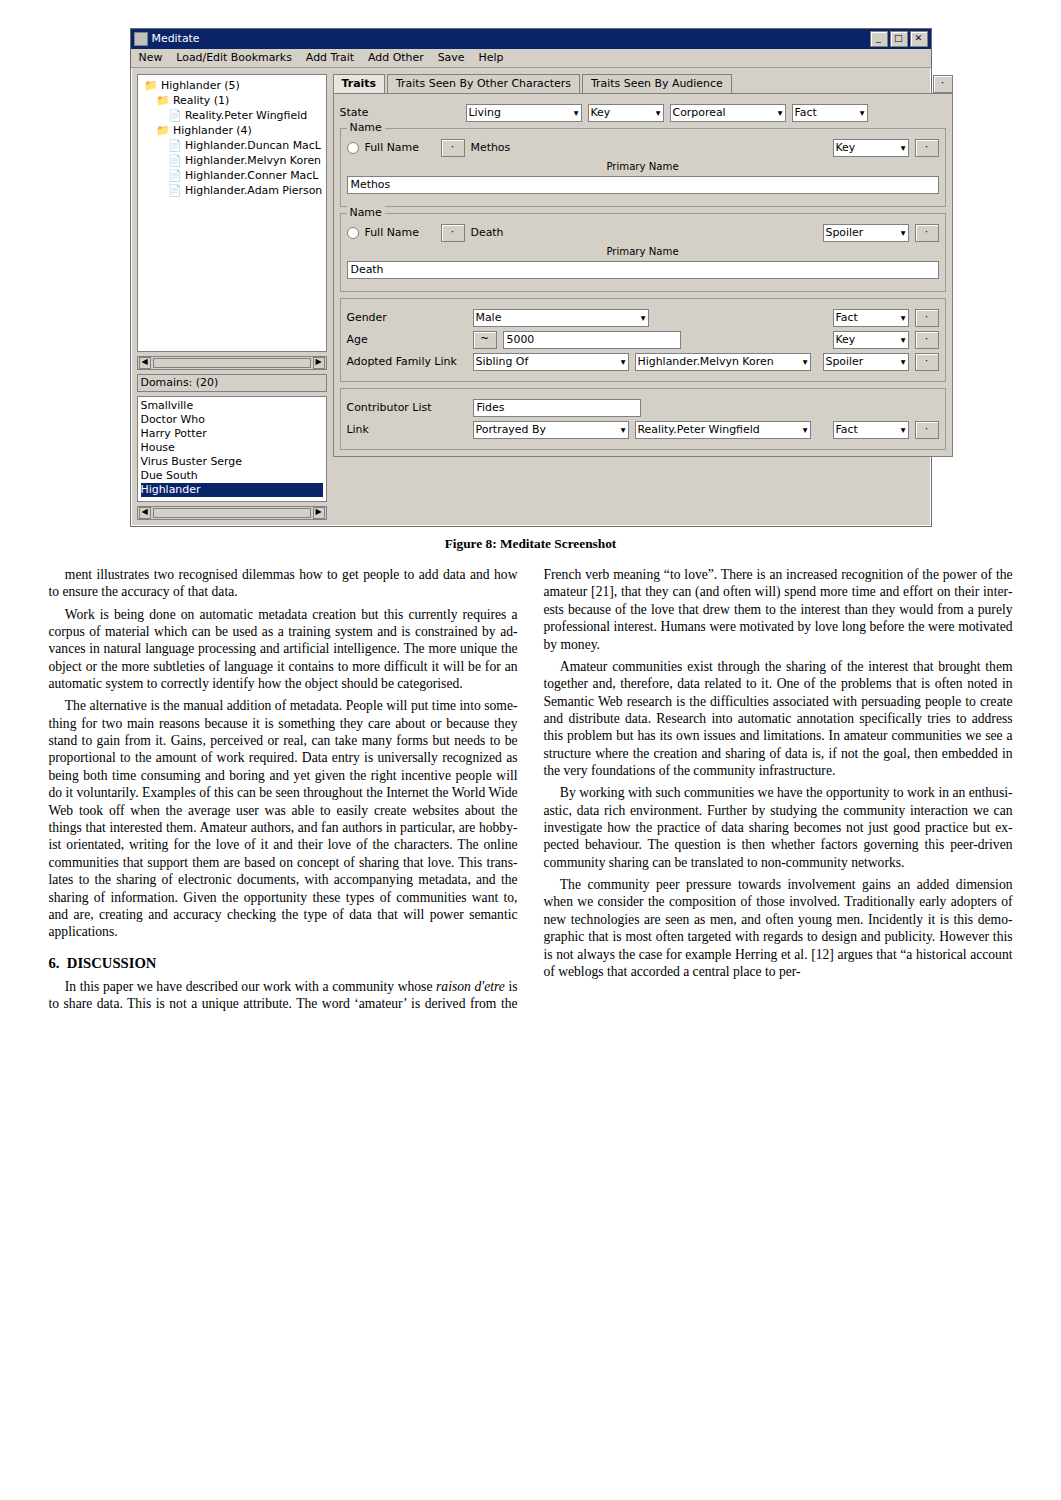Meditate
_
□
✕
New Load/Edit Bookmarks Add Trait Add Other Save Help
Highlander (5)
Reality (1)
Reality.Peter Wingfield
Highlander (4)
Highlander.Duncan MacL
Highlander.Melvyn Koren
Highlander.Conner MacL
Highlander.Adam Pierson
◀
▶
Domains: (20)
Smallville
Doctor Who
Harry Potter
House
Virus Buster Serge
Due South
Highlander
◀
▶
Traits
Traits Seen By Other Characters
Traits Seen By Audience
·
State
Living▾
Key▾
Corporeal▾
Fact▾
Name
Full Name
·
Methos
Key▾
·
Primary Name
Methos
Name
Full Name
·
Death
Spoiler▾
·
Primary Name
Death
Gender
Male▾
Fact▾
·
Age
~
5000
Key▾
·
Adopted Family Link
Sibling Of▾
Highlander.Melvyn Koren▾
Spoiler▾
·
Contributor List
Fides
Link
Portrayed By▾
Reality.Peter Wingfield▾
Fact▾
·
Figure 8: Meditate Screenshot
ment illustrates two recognised dilemmas how to get people to add data and how to ensure the accuracy of that data.
Work is being done on automatic metadata creation but this currently requires a corpus of material which can be used as a training system and is constrained by advances in natural language processing and artificial intelligence. The more unique the object or the more subtleties of language it contains to more difficult it will be for an automatic system to correctly identify how the object should be categorised.
The alternative is the manual addition of metadata. People will put time into something for two main reasons because it is something they care about or because they stand to gain from it. Gains, perceived or real, can take many forms but needs to be proportional to the amount of work required. Data entry is universally recognized as being both time consuming and boring and yet given the right incentive people will do it voluntarily. Examples of this can be seen throughout the Internet the World Wide Web took off when the average user was able to easily create websites about the things that interested them. Amateur authors, and fan authors in particular, are hobbyist orientated, writing for the love of it and their love of the characters. The online communities that support them are based on concept of sharing that love. This translates to the sharing of electronic documents, with accompanying metadata, and the sharing of information. Given the opportunity these types of communities want to, and are, creating and accuracy checking the type of data that will power semantic applications.
6. DISCUSSION
In this paper we have described our work with a community whose raison d'etre is to share data. This is not a unique attribute. The word ‘amateur’ is derived from the French verb meaning “to love”. There is an increased recognition of the power of the amateur [21], that they can (and often will) spend more time and effort on their interests because of the love that drew them to the interest than they would from a purely professional interest. Humans were motivated by love long before the were motivated by money.
Amateur communities exist through the sharing of the interest that brought them together and, therefore, data related to it. One of the problems that is often noted in Semantic Web research is the difficulties associated with persuading people to create and distribute data. Research into automatic annotation specifically tries to address this problem but has its own issues and limitations. In amateur communities we see a structure where the creation and sharing of data is, if not the goal, then embedded in the very foundations of the community infrastructure.
By working with such communities we have the opportunity to work in an enthusiastic, data rich environment. Further by studying the community interaction we can investigate how the practice of data sharing becomes not just good practice but expected behaviour. The question is then whether factors governing this peer-driven community sharing can be translated to non-community networks.
The community peer pressure towards involvement gains an added dimension when we consider the composition of those involved. Traditionally early adopters of new technologies are seen as men, and often young men. Incidently it is this demographic that is most often targeted with regards to design and publicity. However this is not always the case for example Herring et al. [12] argues that “a historical account of weblogs that accorded a central place to per-